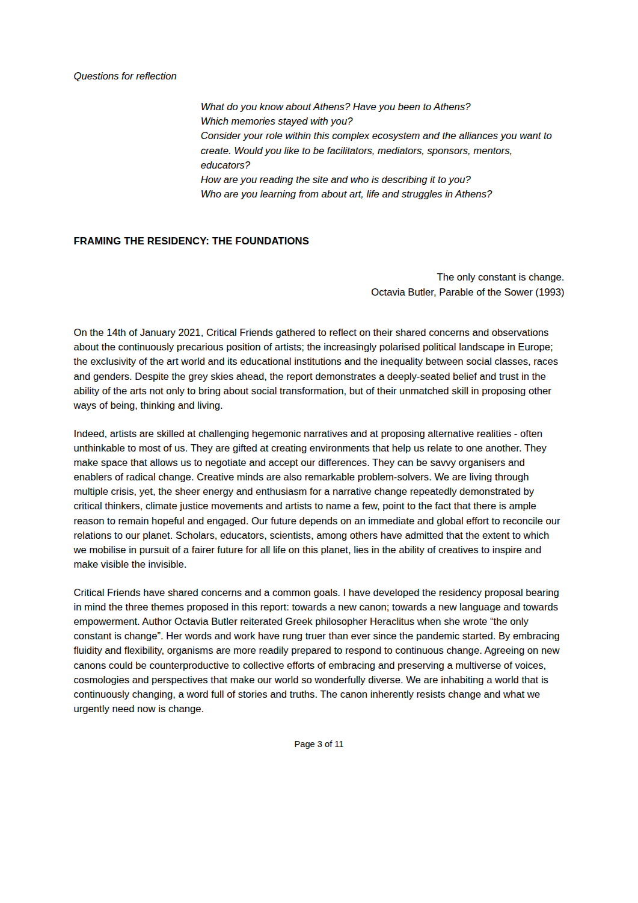Questions for reflection
What do you know about Athens? Have you been to Athens?
Which memories stayed with you?
Consider your role within this complex ecosystem and the alliances you want to create. Would you like to be facilitators, mediators, sponsors, mentors, educators?
How are you reading the site and who is describing it to you?
Who are you learning from about art, life and struggles in Athens?
Framing the residency: the foundations
The only constant is change.
Octavia Butler, Parable of the Sower (1993)
On the 14th of January 2021, Critical Friends gathered to reflect on their shared concerns and observations about the continuously precarious position of artists; the increasingly polarised political landscape in Europe; the exclusivity of the art world and its educational institutions and the inequality between social classes, races and genders. Despite the grey skies ahead, the report demonstrates a deeply-seated belief and trust in the ability of the arts not only to bring about social transformation, but of their unmatched skill in proposing other ways of being, thinking and living.
Indeed, artists are skilled at challenging hegemonic narratives and at proposing alternative realities - often unthinkable to most of us. They are gifted at creating environments that help us relate to one another. They make space that allows us to negotiate and accept our differences. They can be savvy organisers and enablers of radical change. Creative minds are also remarkable problem-solvers. We are living through multiple crisis, yet, the sheer energy and enthusiasm for a narrative change repeatedly demonstrated by critical thinkers, climate justice movements and artists to name a few, point to the fact that there is ample reason to remain hopeful and engaged. Our future depends on an immediate and global effort to reconcile our relations to our planet. Scholars, educators, scientists, among others have admitted that the extent to which we mobilise in pursuit of a fairer future for all life on this planet, lies in the ability of creatives to inspire and make visible the invisible.
Critical Friends have shared concerns and a common goals. I have developed the residency proposal bearing in mind the three themes proposed in this report: towards a new canon; towards a new language and towards empowerment. Author Octavia Butler reiterated Greek philosopher Heraclitus when she wrote “the only constant is change”. Her words and work have rung truer than ever since the pandemic started. By embracing fluidity and flexibility, organisms are more readily prepared to respond to continuous change. Agreeing on new canons could be counterproductive to collective efforts of embracing and preserving a multiverse of voices, cosmologies and perspectives that make our world so wonderfully diverse. We are inhabiting a world that is continuously changing, a word full of stories and truths. The canon inherently resists change and what we urgently need now is change.
Page 3 of 11